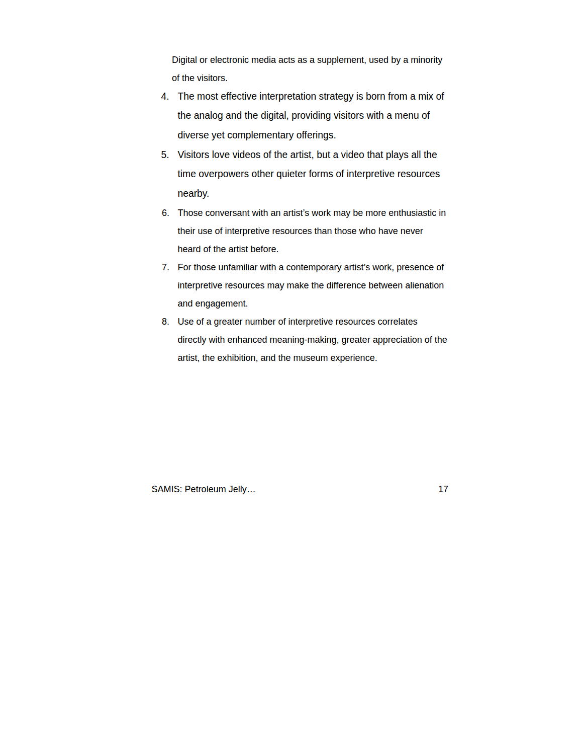Digital or electronic media acts as a supplement, used by a minority of the visitors.
The most effective interpretation strategy is born from a mix of the analog and the digital, providing visitors with a menu of diverse yet complementary offerings.
Visitors love videos of the artist, but a video that plays all the time overpowers other quieter forms of interpretive resources nearby.
Those conversant with an artist’s work may be more enthusiastic in their use of interpretive resources than those who have never heard of the artist before.
For those unfamiliar with a contemporary artist’s work, presence of interpretive resources may make the difference between alienation and engagement.
Use of a greater number of interpretive resources correlates directly with enhanced meaning-making, greater appreciation of the artist, the exhibition, and the museum experience.
SAMIS: Petroleum Jelly… 17